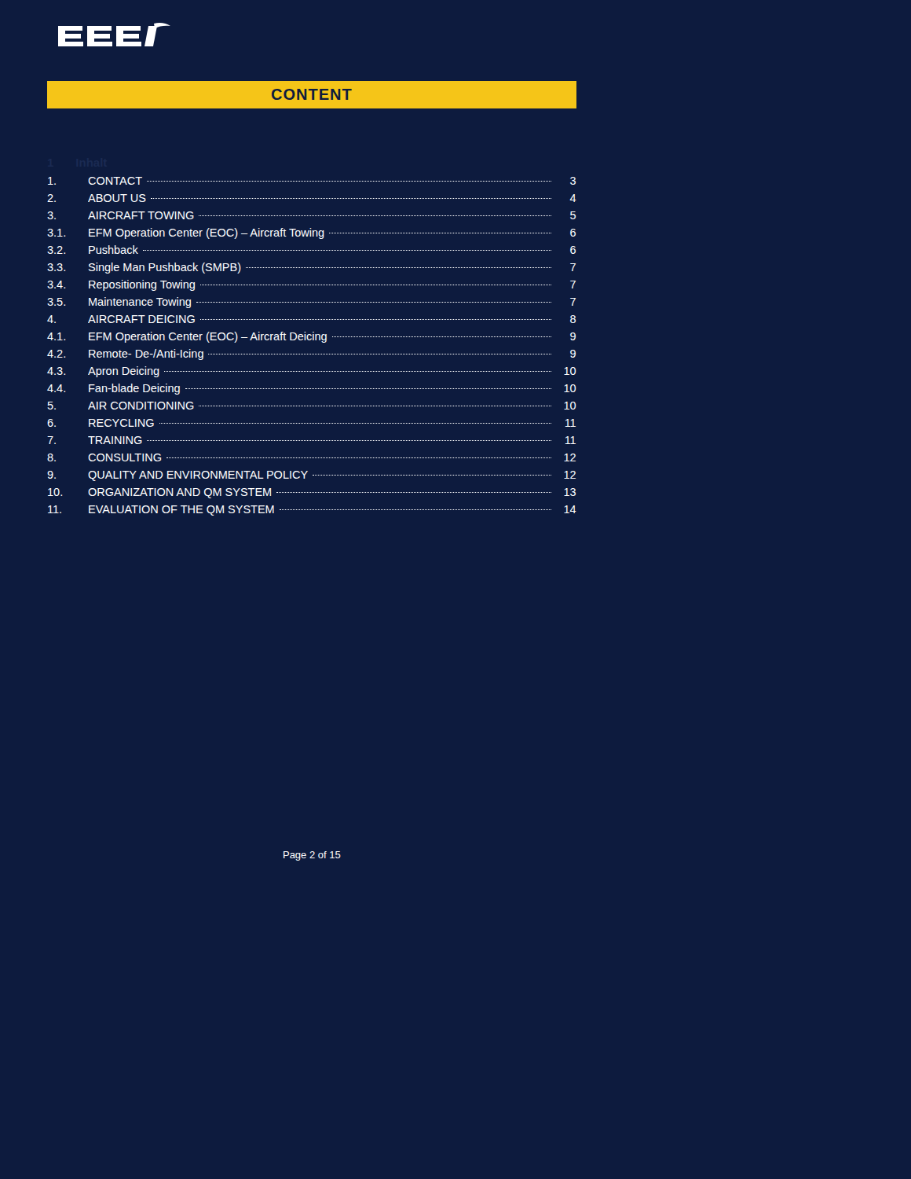CONTENT
1 Inhalt
| 1. | CONTACT | 3 |
| 2. | ABOUT US | 4 |
| 3. | AIRCRAFT TOWING | 5 |
| 3.1. | EFM Operation Center (EOC) – Aircraft Towing | 6 |
| 3.2. | Pushback | 6 |
| 3.3. | Single Man Pushback (SMPB) | 7 |
| 3.4. | Repositioning Towing | 7 |
| 3.5. | Maintenance Towing | 7 |
| 4. | AIRCRAFT DEICING | 8 |
| 4.1. | EFM Operation Center (EOC) – Aircraft Deicing | 9 |
| 4.2. | Remote- De-/Anti-Icing | 9 |
| 4.3. | Apron Deicing | 10 |
| 4.4. | Fan-blade Deicing | 10 |
| 5. | AIR CONDITIONING | 10 |
| 6. | RECYCLING | 11 |
| 7. | TRAINING | 11 |
| 8. | CONSULTING | 12 |
| 9. | QUALITY AND ENVIRONMENTAL POLICY | 12 |
| 10. | ORGANIZATION AND QM SYSTEM | 13 |
| 11. | EVALUATION OF THE QM SYSTEM | 14 |
Page 2 of 15